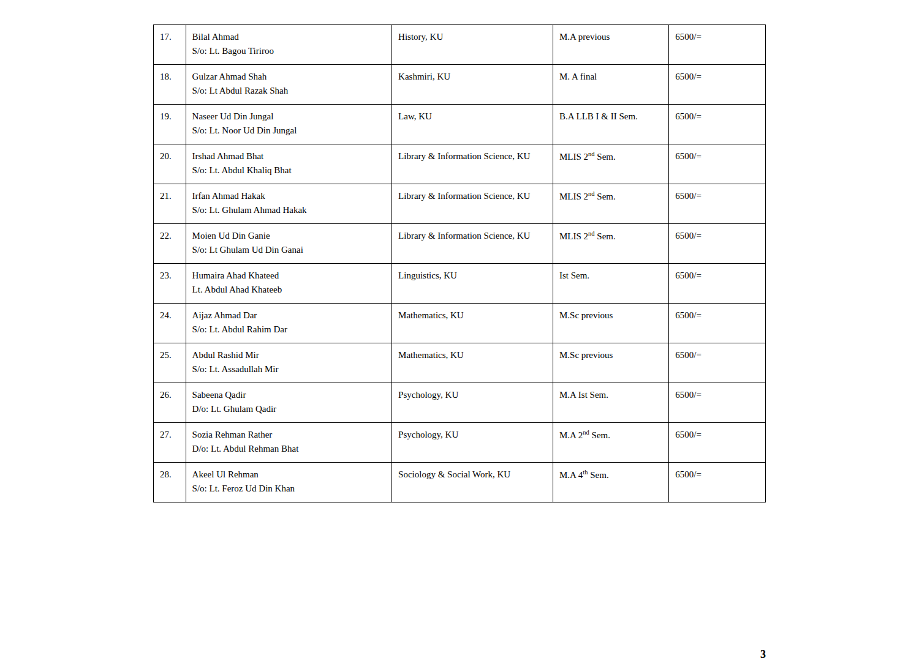| 17. | Bilal Ahmad S/o: Lt. Bagou Tiriroo | History, KU | M.A previous | 6500/= |
| 18. | Gulzar Ahmad Shah S/o: Lt Abdul Razak Shah | Kashmiri, KU | M. A final | 6500/= |
| 19. | Naseer Ud Din Jungal S/o: Lt. Noor Ud Din Jungal | Law, KU | B.A LLB I & II Sem. | 6500/= |
| 20. | Irshad Ahmad Bhat S/o: Lt. Abdul Khaliq Bhat | Library & Information Science, KU | MLIS 2 nd Sem. | 6500/= |
| 21. | Irfan Ahmad Hakak S/o: Lt. Ghulam Ahmad Hakak | Library & Information Science, KU | MLIS 2 nd Sem. | 6500/= |
| 22. | Moien Ud Din Ganie S/o: Lt Ghulam Ud Din Ganai | Library & Information Science, KU | MLIS 2 nd Sem. | 6500/= |
| 23. | Humaira Ahad Khateed Lt. Abdul Ahad Khateeb | Linguistics, KU | Ist Sem. | 6500/= |
| 24. | Aijaz Ahmad Dar S/o: Lt. Abdul Rahim Dar | Mathematics, KU | M.Sc previous | 6500/= |
| 25. | Abdul Rashid Mir S/o: Lt. Assadullah Mir | Mathematics, KU | M.Sc previous | 6500/= |
| 26. | Sabeena Qadir D/o: Lt. Ghulam Qadir | Psychology, KU | M.A Ist Sem. | 6500/= |
| 27. | Sozia Rehman Rather D/o: Lt. Abdul Rehman Bhat | Psychology, KU | M.A 2 nd Sem. | 6500/= |
| 28. | Akeel Ul Rehman S/o: Lt. Feroz Ud Din Khan | Sociology & Social Work, KU | M.A 4 th Sem. | 6500/= |
3